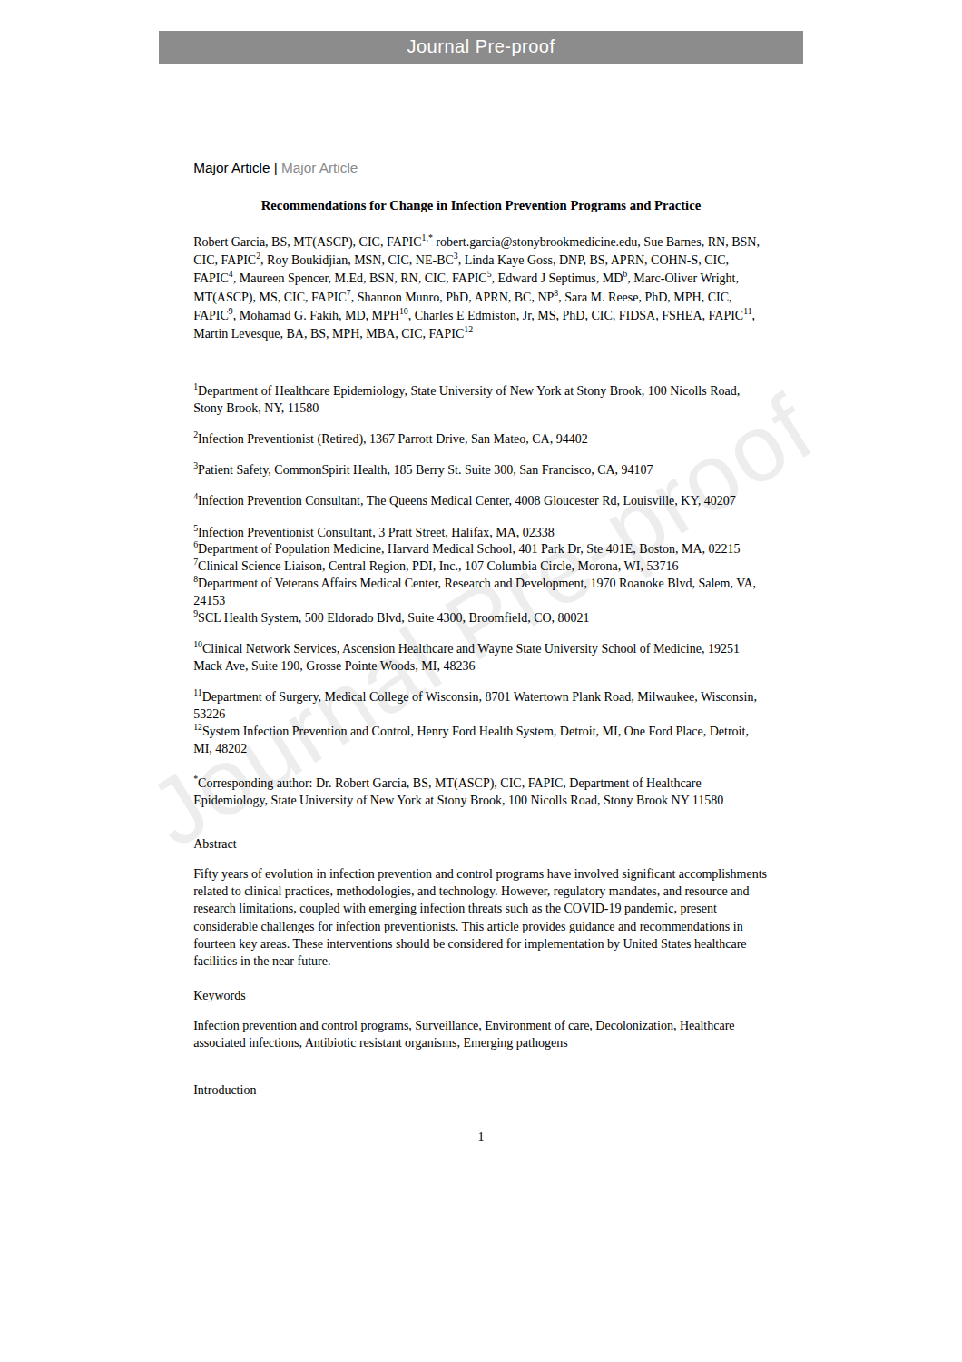Journal Pre-proof
Journal Pre-proof
Major Article | Major Article
Recommendations for Change in Infection Prevention Programs and Practice
Robert Garcia, BS, MT(ASCP), CIC, FAPIC1,* robert.garcia@stonybrookmedicine.edu, Sue Barnes, RN, BSN, CIC, FAPIC2, Roy Boukidjian, MSN, CIC, NE-BC3, Linda Kaye Goss, DNP, BS, APRN, COHN-S, CIC, FAPIC4, Maureen Spencer, M.Ed, BSN, RN, CIC, FAPIC5, Edward J Septimus, MD6, Marc-Oliver Wright, MT(ASCP), MS, CIC, FAPIC7, Shannon Munro, PhD, APRN, BC, NP8, Sara M. Reese, PhD, MPH, CIC, FAPIC9, Mohamad G. Fakih, MD, MPH10, Charles E Edmiston, Jr, MS, PhD, CIC, FIDSA, FSHEA, FAPIC11, Martin Levesque, BA, BS, MPH, MBA, CIC, FAPIC12
1Department of Healthcare Epidemiology, State University of New York at Stony Brook, 100 Nicolls Road, Stony Brook, NY, 11580
2Infection Preventionist (Retired), 1367 Parrott Drive, San Mateo, CA, 94402
3Patient Safety, CommonSpirit Health, 185 Berry St. Suite 300, San Francisco, CA, 94107
4Infection Prevention Consultant, The Queens Medical Center, 4008 Gloucester Rd, Louisville, KY, 40207
5Infection Preventionist Consultant, 3 Pratt Street, Halifax, MA, 02338
6Department of Population Medicine, Harvard Medical School, 401 Park Dr, Ste 401E, Boston, MA, 02215
7Clinical Science Liaison, Central Region, PDI, Inc., 107 Columbia Circle, Morona, WI, 53716
8Department of Veterans Affairs Medical Center, Research and Development, 1970 Roanoke Blvd, Salem, VA, 24153
9SCL Health System, 500 Eldorado Blvd, Suite 4300, Broomfield, CO, 80021
10Clinical Network Services, Ascension Healthcare and Wayne State University School of Medicine, 19251 Mack Ave, Suite 190, Grosse Pointe Woods, MI, 48236
11Department of Surgery, Medical College of Wisconsin, 8701 Watertown Plank Road, Milwaukee, Wisconsin, 53226
12System Infection Prevention and Control, Henry Ford Health System, Detroit, MI, One Ford Place, Detroit, MI, 48202
*Corresponding author: Dr. Robert Garcia, BS, MT(ASCP), CIC, FAPIC, Department of Healthcare Epidemiology, State University of New York at Stony Brook, 100 Nicolls Road, Stony Brook NY 11580
Abstract
Fifty years of evolution in infection prevention and control programs have involved significant accomplishments related to clinical practices, methodologies, and technology. However, regulatory mandates, and resource and research limitations, coupled with emerging infection threats such as the COVID-19 pandemic, present considerable challenges for infection preventionists. This article provides guidance and recommendations in fourteen key areas. These interventions should be considered for implementation by United States healthcare facilities in the near future.
Keywords
Infection prevention and control programs, Surveillance, Environment of care, Decolonization, Healthcare associated infections, Antibiotic resistant organisms, Emerging pathogens
Introduction
1